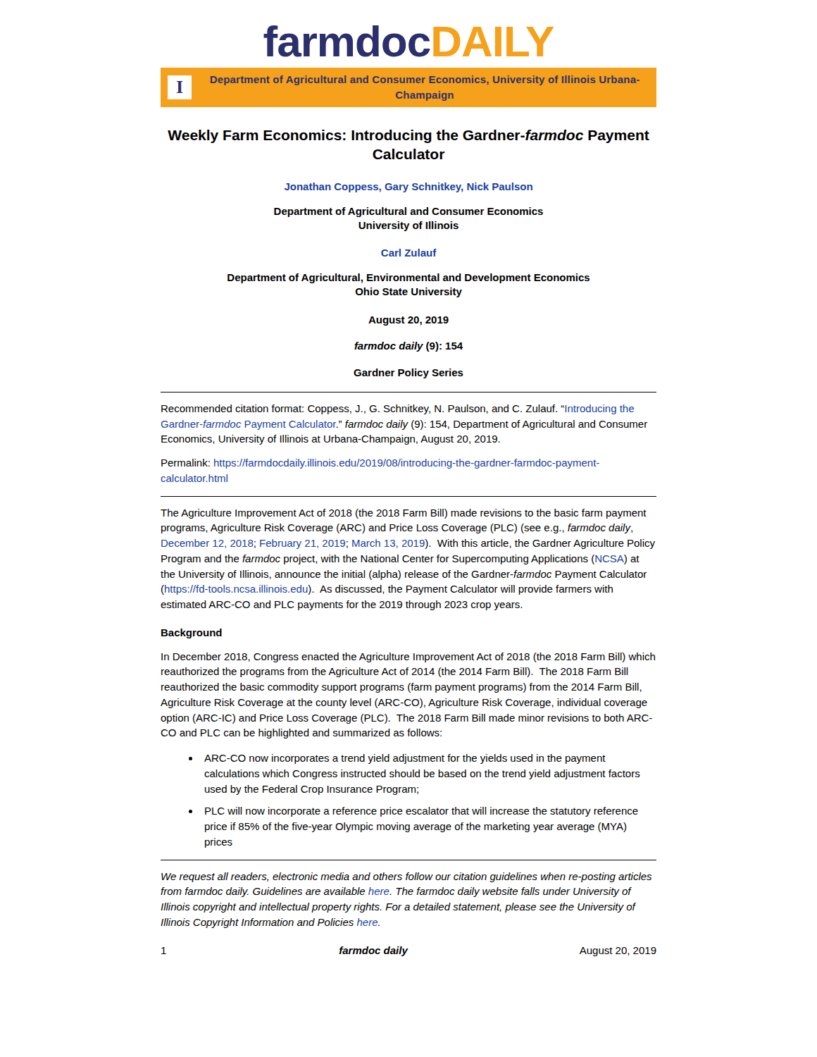farmdoc DAILY
I
Department of Agricultural and Consumer Economics, University of Illinois Urbana-Champaign
Weekly Farm Economics: Introducing the Gardner-farmdoc Payment Calculator
Jonathan Coppess, Gary Schnitkey, Nick Paulson
Department of Agricultural and Consumer Economics
University of Illinois
Carl Zulauf
Department of Agricultural, Environmental and Development Economics
Ohio State University
August 20, 2019
farmdoc daily (9): 154
Gardner Policy Series
Recommended citation format: Coppess, J., G. Schnitkey, N. Paulson, and C. Zulauf. “Introducing the Gardner-farmdoc Payment Calculator.” farmdoc daily (9): 154, Department of Agricultural and Consumer Economics, University of Illinois at Urbana-Champaign, August 20, 2019.
Permalink: https://farmdocdaily.illinois.edu/2019/08/introducing-the-gardner-farmdoc-payment-calculator.html
The Agriculture Improvement Act of 2018 (the 2018 Farm Bill) made revisions to the basic farm payment programs, Agriculture Risk Coverage (ARC) and Price Loss Coverage (PLC) (see e.g., farmdoc daily, December 12, 2018; February 21, 2019; March 13, 2019). With this article, the Gardner Agriculture Policy Program and the farmdoc project, with the National Center for Supercomputing Applications (NCSA) at the University of Illinois, announce the initial (alpha) release of the Gardner-farmdoc Payment Calculator (https://fd-tools.ncsa.illinois.edu). As discussed, the Payment Calculator will provide farmers with estimated ARC-CO and PLC payments for the 2019 through 2023 crop years.
Background
In December 2018, Congress enacted the Agriculture Improvement Act of 2018 (the 2018 Farm Bill) which reauthorized the programs from the Agriculture Act of 2014 (the 2014 Farm Bill). The 2018 Farm Bill reauthorized the basic commodity support programs (farm payment programs) from the 2014 Farm Bill, Agriculture Risk Coverage at the county level (ARC-CO), Agriculture Risk Coverage, individual coverage option (ARC-IC) and Price Loss Coverage (PLC). The 2018 Farm Bill made minor revisions to both ARC-CO and PLC can be highlighted and summarized as follows:
ARC-CO now incorporates a trend yield adjustment for the yields used in the payment calculations which Congress instructed should be based on the trend yield adjustment factors used by the Federal Crop Insurance Program;
PLC will now incorporate a reference price escalator that will increase the statutory reference price if 85% of the five-year Olympic moving average of the marketing year average (MYA) prices
We request all readers, electronic media and others follow our citation guidelines when re-posting articles from farmdoc daily. Guidelines are available here. The farmdoc daily website falls under University of Illinois copyright and intellectual property rights. For a detailed statement, please see the University of Illinois Copyright Information and Policies here.
1
farmdoc daily
August 20, 2019